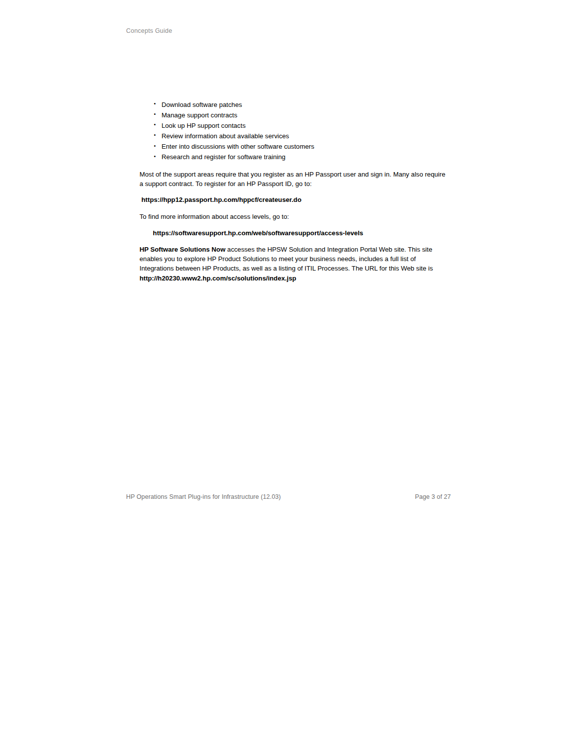Concepts Guide
Download software patches
Manage support contracts
Look up HP support contacts
Review information about available services
Enter into discussions with other software customers
Research and register for software training
Most of the support areas require that you register as an HP Passport user and sign in. Many also require a support contract. To register for an HP Passport ID, go to:
https://hpp12.passport.hp.com/hppcf/createuser.do
To find more information about access levels, go to:
https://softwaresupport.hp.com/web/softwaresupport/access-levels
HP Software Solutions Now accesses the HPSW Solution and Integration Portal Web site. This site enables you to explore HP Product Solutions to meet your business needs, includes a full list of Integrations between HP Products, as well as a listing of ITIL Processes. The URL for this Web site is http://h20230.www2.hp.com/sc/solutions/index.jsp
HP Operations Smart Plug-ins for Infrastructure (12.03)
Page 3 of 27